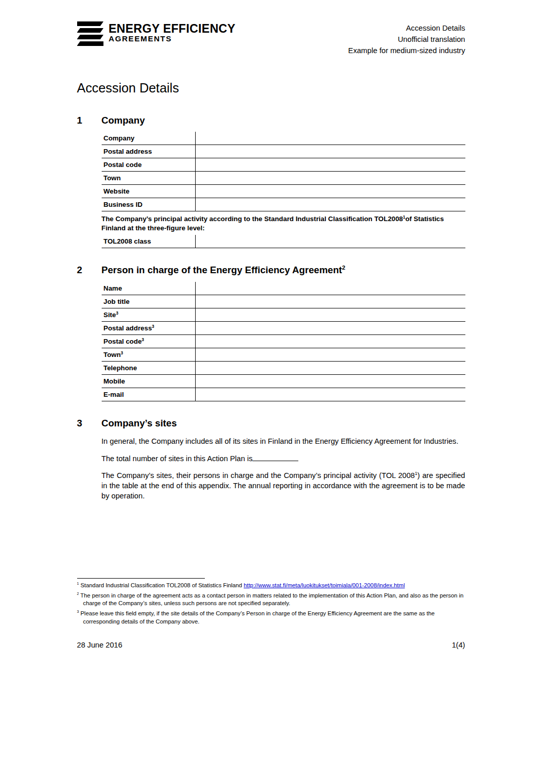ENERGY EFFICIENCY
AGREEMENTS
Accession Details
Unofficial translation
Example for medium-sized industry
Accession Details
1
Company
| Company | |
| Postal address | |
| Postal code | |
| Town | |
| Website | |
| Business ID | |
| The Company’s principal activity according to the Standard Industrial Classification TOL2008 1 of Statistics Finland at the three-figure level: |
| TOL2008 class | |
2
Person in charge of the Energy Efficiency Agreement2
| Name | |
| Job title | |
| Site 3 | |
| Postal address 3 | |
| Postal code 3 | |
| Town 3 | |
| Telephone | |
| Mobile | |
| E-mail | |
3
Company’s sites
In general, the Company includes all of its sites in Finland in the Energy Efficiency Agreement for Industries.
The total number of sites in this Action Plan is
The Company’s sites, their persons in charge and the Company’s principal activity (TOL 20081) are specified in the table at the end of this appendix. The annual reporting in accordance with the agreement is to be made by operation.
1 Standard Industrial Classification TOL2008 of Statistics Finland http://www.stat.fi/meta/luokitukset/toimiala/001-2008/index.html
2 The person in charge of the agreement acts as a contact person in matters related to the implementation of this Action Plan, and also as the person in charge of the Company’s sites, unless such persons are not specified separately.
3 Please leave this field empty, if the site details of the Company’s Person in charge of the Energy Efficiency Agreement are the same as the corresponding details of the Company above.
28 June 2016
1(4)